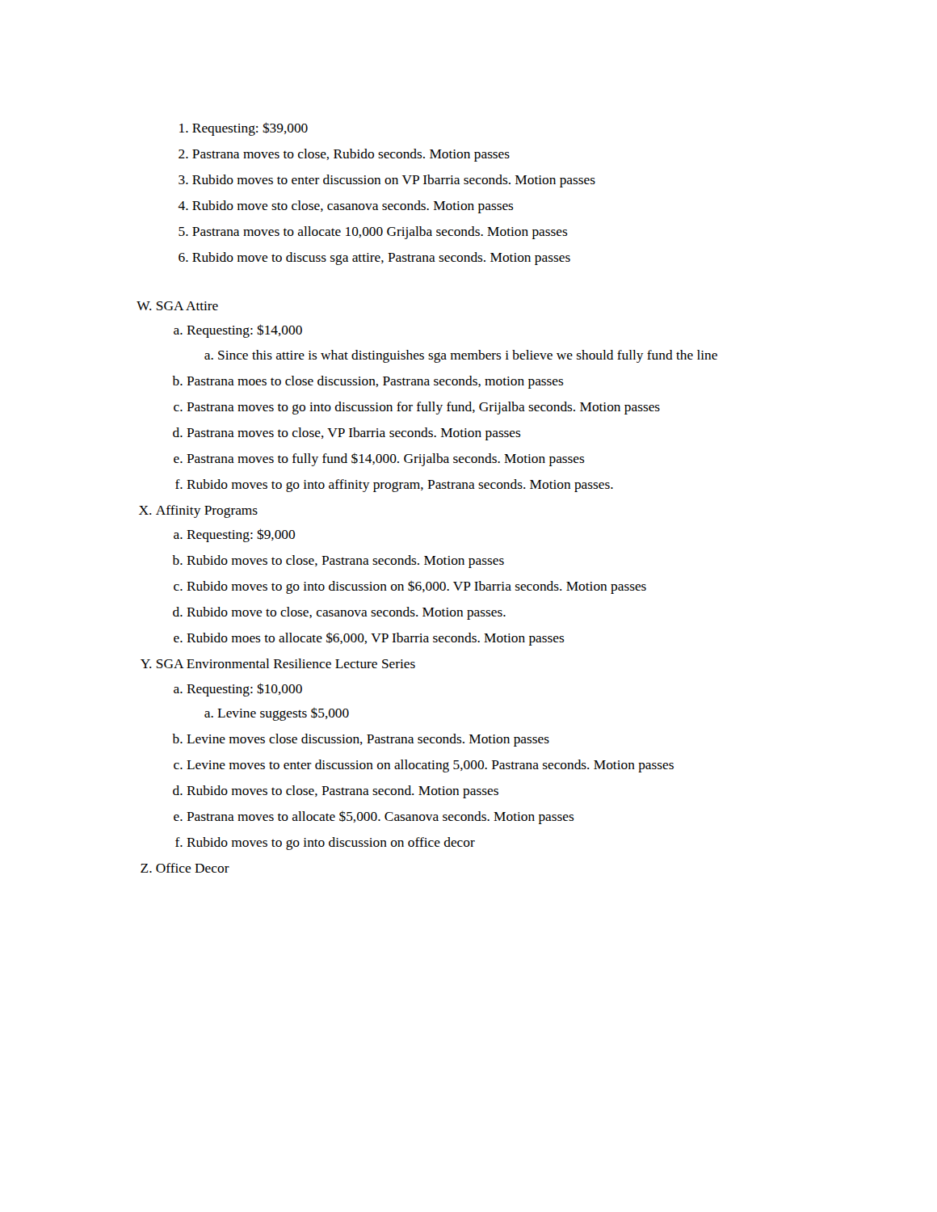Requesting: $39,000
Pastrana moves to close, Rubido seconds. Motion passes
Rubido moves to enter discussion on VP Ibarria seconds. Motion passes
Rubido move sto close, casanova seconds. Motion passes
Pastrana moves to allocate 10,000 Grijalba seconds. Motion passes
Rubido move to discuss sga attire, Pastrana seconds. Motion passes
SGA Attire
Requesting: $14,000
Since this attire is what distinguishes sga members i believe we should fully fund the line
Pastrana moes to close discussion, Pastrana seconds, motion passes
Pastrana moves to go into discussion for fully fund, Grijalba seconds. Motion passes
Pastrana moves to close, VP Ibarria seconds. Motion passes
Pastrana moves to fully fund $14,000. Grijalba seconds. Motion passes
Rubido moves to go into affinity program, Pastrana seconds. Motion passes.
Affinity Programs
Requesting: $9,000
Rubido moves to close, Pastrana seconds. Motion passes
Rubido moves to go into discussion on $6,000. VP Ibarria seconds. Motion passes
Rubido move to close, casanova seconds. Motion passes.
Rubido moes to allocate $6,000, VP Ibarria seconds. Motion passes
SGA Environmental Resilience Lecture Series
Requesting: $10,000
Levine suggests $5,000
Levine moves close discussion, Pastrana seconds. Motion passes
Levine moves to enter discussion on allocating 5,000. Pastrana seconds. Motion passes
Rubido moves to close, Pastrana second. Motion passes
Pastrana moves to allocate $5,000. Casanova seconds. Motion passes
Rubido moves to go into discussion on office decor
Office Decor